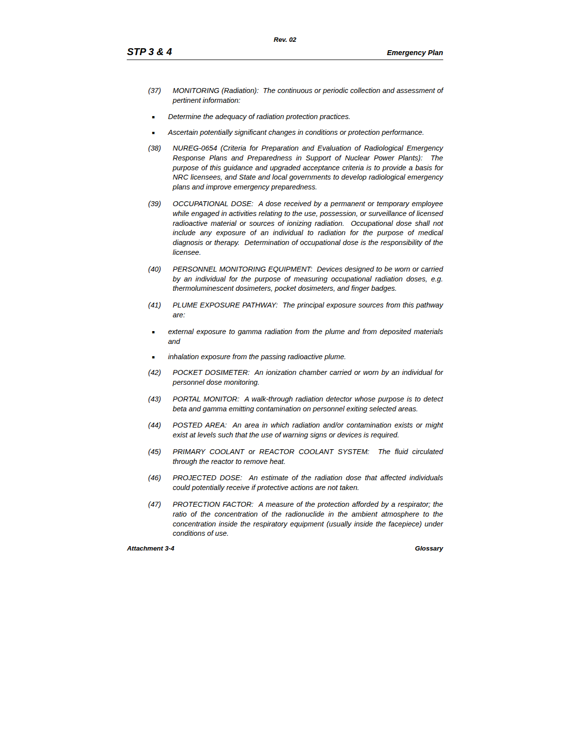Rev. 02
STP 3 & 4
Emergency Plan
(37)
MONITORING (Radiation): The continuous or periodic collection and assessment of pertinent information:
Determine the adequacy of radiation protection practices.
Ascertain potentially significant changes in conditions or protection performance.
(38)
NUREG-0654 (Criteria for Preparation and Evaluation of Radiological Emergency Response Plans and Preparedness in Support of Nuclear Power Plants): The purpose of this guidance and upgraded acceptance criteria is to provide a basis for NRC licensees, and State and local governments to develop radiological emergency plans and improve emergency preparedness.
(39)
OCCUPATIONAL DOSE: A dose received by a permanent or temporary employee while engaged in activities relating to the use, possession, or surveillance of licensed radioactive material or sources of ionizing radiation. Occupational dose shall not include any exposure of an individual to radiation for the purpose of medical diagnosis or therapy. Determination of occupational dose is the responsibility of the licensee.
(40)
PERSONNEL MONITORING EQUIPMENT: Devices designed to be worn or carried by an individual for the purpose of measuring occupational radiation doses, e.g. thermoluminescent dosimeters, pocket dosimeters, and finger badges.
(41)
PLUME EXPOSURE PATHWAY: The principal exposure sources from this pathway are:
external exposure to gamma radiation from the plume and from deposited materials and
inhalation exposure from the passing radioactive plume.
(42)
POCKET DOSIMETER: An ionization chamber carried or worn by an individual for personnel dose monitoring.
(43)
PORTAL MONITOR: A walk-through radiation detector whose purpose is to detect beta and gamma emitting contamination on personnel exiting selected areas.
(44)
POSTED AREA: An area in which radiation and/or contamination exists or might exist at levels such that the use of warning signs or devices is required.
(45)
PRIMARY COOLANT or REACTOR COOLANT SYSTEM: The fluid circulated through the reactor to remove heat.
(46)
PROJECTED DOSE: An estimate of the radiation dose that affected individuals could potentially receive if protective actions are not taken.
(47)
PROTECTION FACTOR: A measure of the protection afforded by a respirator; the ratio of the concentration of the radionuclide in the ambient atmosphere to the concentration inside the respiratory equipment (usually inside the facepiece) under conditions of use.
Attachment 3-4
Glossary